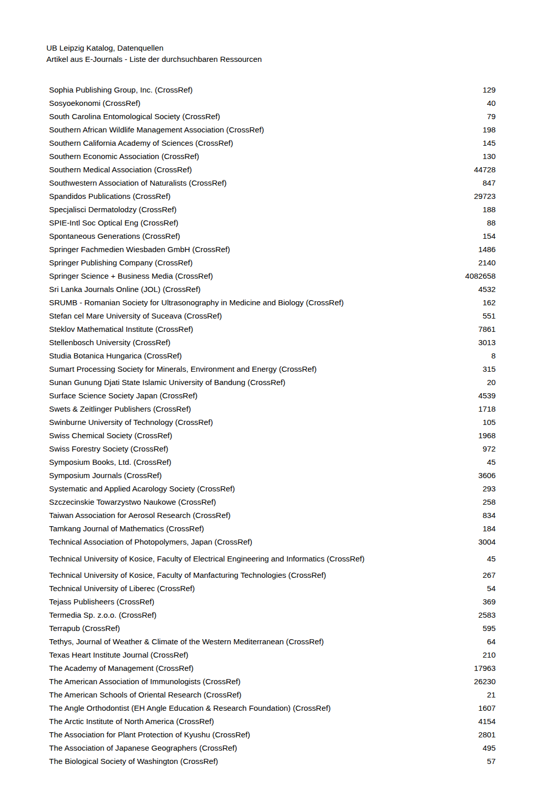UB Leipzig Katalog, Datenquellen
Artikel aus E-Journals - Liste der durchsuchbaren Ressourcen
| Sophia Publishing Group, Inc. (CrossRef) | 129 |
| Sosyoekonomi (CrossRef) | 40 |
| South Carolina Entomological Society (CrossRef) | 79 |
| Southern African Wildlife Management Association (CrossRef) | 198 |
| Southern California Academy of Sciences (CrossRef) | 145 |
| Southern Economic Association (CrossRef) | 130 |
| Southern Medical Association (CrossRef) | 44728 |
| Southwestern Association of Naturalists (CrossRef) | 847 |
| Spandidos Publications (CrossRef) | 29723 |
| Specjalisci Dermatolodzy (CrossRef) | 188 |
| SPIE-Intl Soc Optical Eng (CrossRef) | 88 |
| Spontaneous Generations (CrossRef) | 154 |
| Springer Fachmedien Wiesbaden GmbH (CrossRef) | 1486 |
| Springer Publishing Company (CrossRef) | 2140 |
| Springer Science + Business Media (CrossRef) | 4082658 |
| Sri Lanka Journals Online (JOL) (CrossRef) | 4532 |
| SRUMB - Romanian Society for Ultrasonography in Medicine and Biology (CrossRef) | 162 |
| Stefan cel Mare University of Suceava (CrossRef) | 551 |
| Steklov Mathematical Institute (CrossRef) | 7861 |
| Stellenbosch University (CrossRef) | 3013 |
| Studia Botanica Hungarica (CrossRef) | 8 |
| Sumart Processing Society for Minerals, Environment and Energy (CrossRef) | 315 |
| Sunan Gunung Djati State Islamic University of Bandung (CrossRef) | 20 |
| Surface Science Society Japan (CrossRef) | 4539 |
| Swets & Zeitlinger Publishers (CrossRef) | 1718 |
| Swinburne University of Technology (CrossRef) | 105 |
| Swiss Chemical Society (CrossRef) | 1968 |
| Swiss Forestry Society (CrossRef) | 972 |
| Symposium Books, Ltd. (CrossRef) | 45 |
| Symposium Journals (CrossRef) | 3606 |
| Systematic and Applied Acarology Society (CrossRef) | 293 |
| Szczecinskie Towarzystwo Naukowe (CrossRef) | 258 |
| Taiwan Association for Aerosol Research (CrossRef) | 834 |
| Tamkang Journal of Mathematics (CrossRef) | 184 |
| Technical Association of Photopolymers, Japan (CrossRef) | 3004 |
| Technical University of Kosice, Faculty of Electrical Engineering and Informatics (CrossRef) | 45 |
| Technical University of Kosice, Faculty of Manfacturing Technologies (CrossRef) | 267 |
| Technical University of Liberec (CrossRef) | 54 |
| Tejass Publisheers (CrossRef) | 369 |
| Termedia Sp. z.o.o. (CrossRef) | 2583 |
| Terrapub (CrossRef) | 595 |
| Tethys, Journal of Weather & Climate of the Western Mediterranean (CrossRef) | 64 |
| Texas Heart Institute Journal (CrossRef) | 210 |
| The Academy of Management (CrossRef) | 17963 |
| The American Association of Immunologists (CrossRef) | 26230 |
| The American Schools of Oriental Research (CrossRef) | 21 |
| The Angle Orthodontist (EH Angle Education & Research Foundation) (CrossRef) | 1607 |
| The Arctic Institute of North America (CrossRef) | 4154 |
| The Association for Plant Protection of Kyushu (CrossRef) | 2801 |
| The Association of Japanese Geographers (CrossRef) | 495 |
| The Biological Society of Washington (CrossRef) | 57 |